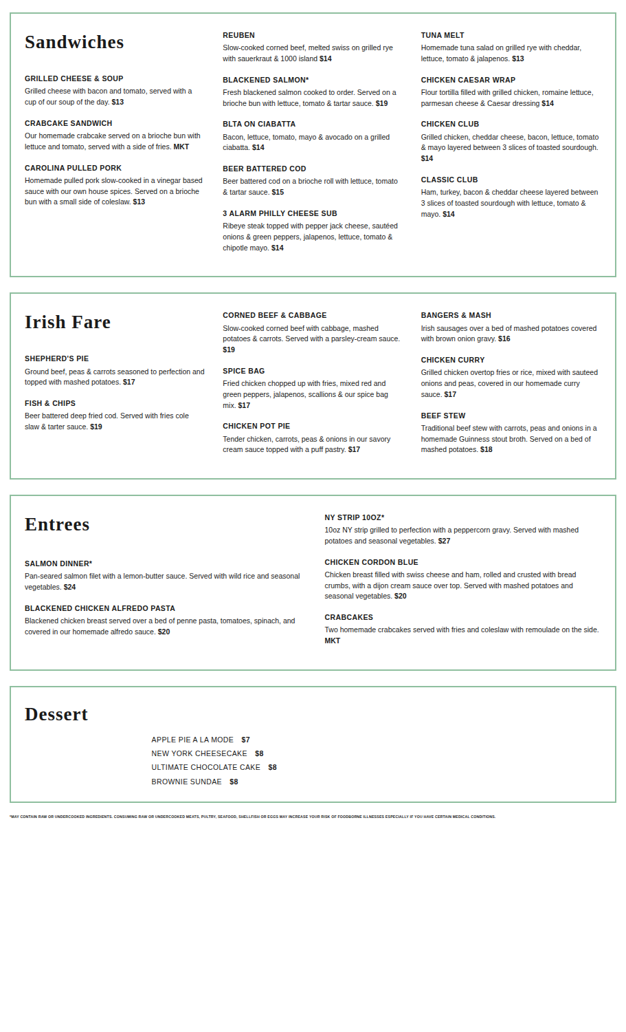Sandwiches
Grilled Cheese & Soup
Grilled cheese with bacon and tomato, served with a cup of our soup of the day. $13
Crabcake Sandwich
Our homemade crabcake served on a brioche bun with lettuce and tomato, served with a side of fries. MKT
Carolina Pulled Pork
Homemade pulled pork slow-cooked in a vinegar based sauce with our own house spices. Served on a brioche bun with a small side of coleslaw. $13
Reuben
Slow-cooked corned beef, melted swiss on grilled rye with sauerkraut & 1000 island $14
Blackened Salmon*
Fresh blackened salmon cooked to order. Served on a brioche bun with lettuce, tomato & tartar sauce. $19
BLTA on Ciabatta
Bacon, lettuce, tomato, mayo & avocado on a grilled ciabatta. $14
Beer Battered Cod
Beer battered cod on a brioche roll with lettuce, tomato & tartar sauce. $15
3 Alarm Philly Cheese Sub
Ribeye steak topped with pepper jack cheese, sautéed onions & green peppers, jalapenos, lettuce, tomato & chipotle mayo. $14
Tuna Melt
Homemade tuna salad on grilled rye with cheddar, lettuce, tomato & jalapenos. $13
Chicken Caesar Wrap
Flour tortilla filled with grilled chicken, romaine lettuce, parmesan cheese & Caesar dressing $14
Chicken Club
Grilled chicken, cheddar cheese, bacon, lettuce, tomato & mayo layered between 3 slices of toasted sourdough. $14
Classic Club
Ham, turkey, bacon & cheddar cheese layered between 3 slices of toasted sourdough with lettuce, tomato & mayo. $14
Irish Fare
Shepherd's Pie
Ground beef, peas & carrots seasoned to perfection and topped with mashed potatoes. $17
Fish & Chips
Beer battered deep fried cod. Served with fries cole slaw & tarter sauce. $19
Corned Beef & Cabbage
Slow-cooked corned beef with cabbage, mashed potatoes & carrots. Served with a parsley-cream sauce. $19
Spice Bag
Fried chicken chopped up with fries, mixed red and green peppers, jalapenos, scallions & our spice bag mix. $17
Chicken Pot Pie
Tender chicken, carrots, peas & onions in our savory cream sauce topped with a puff pastry. $17
Bangers & Mash
Irish sausages over a bed of mashed potatoes covered with brown onion gravy. $16
Chicken Curry
Grilled chicken overtop fries or rice, mixed with sauteed onions and peas, covered in our homemade curry sauce. $17
Beef Stew
Traditional beef stew with carrots, peas and onions in a homemade Guinness stout broth. Served on a bed of mashed potatoes. $18
Entrees
Salmon Dinner*
Pan-seared salmon filet with a lemon-butter sauce. Served with wild rice and seasonal vegetables. $24
Blackened Chicken Alfredo Pasta
Blackened chicken breast served over a bed of penne pasta, tomatoes, spinach, and covered in our homemade alfredo sauce. $20
NY Strip 10oz*
10oz NY strip grilled to perfection with a peppercorn gravy. Served with mashed potatoes and seasonal vegetables. $27
Chicken Cordon Blue
Chicken breast filled with swiss cheese and ham, rolled and crusted with bread crumbs, with a dijon cream sauce over top. Served with mashed potatoes and seasonal vegetables. $20
Crabcakes
Two homemade crabcakes served with fries and coleslaw with remoulade on the side. MKT
Dessert
Apple Pie a la Mode $7
New York Cheesecake $8
Ultimate Chocolate Cake $8
Brownie Sundae $8
*May contain raw or undercooked ingredients. Consuming raw or undercooked meats, pultry, seafood, shellfish or eggs may increase your risk of foodborne illnesses especially if you have certain medical conditions.